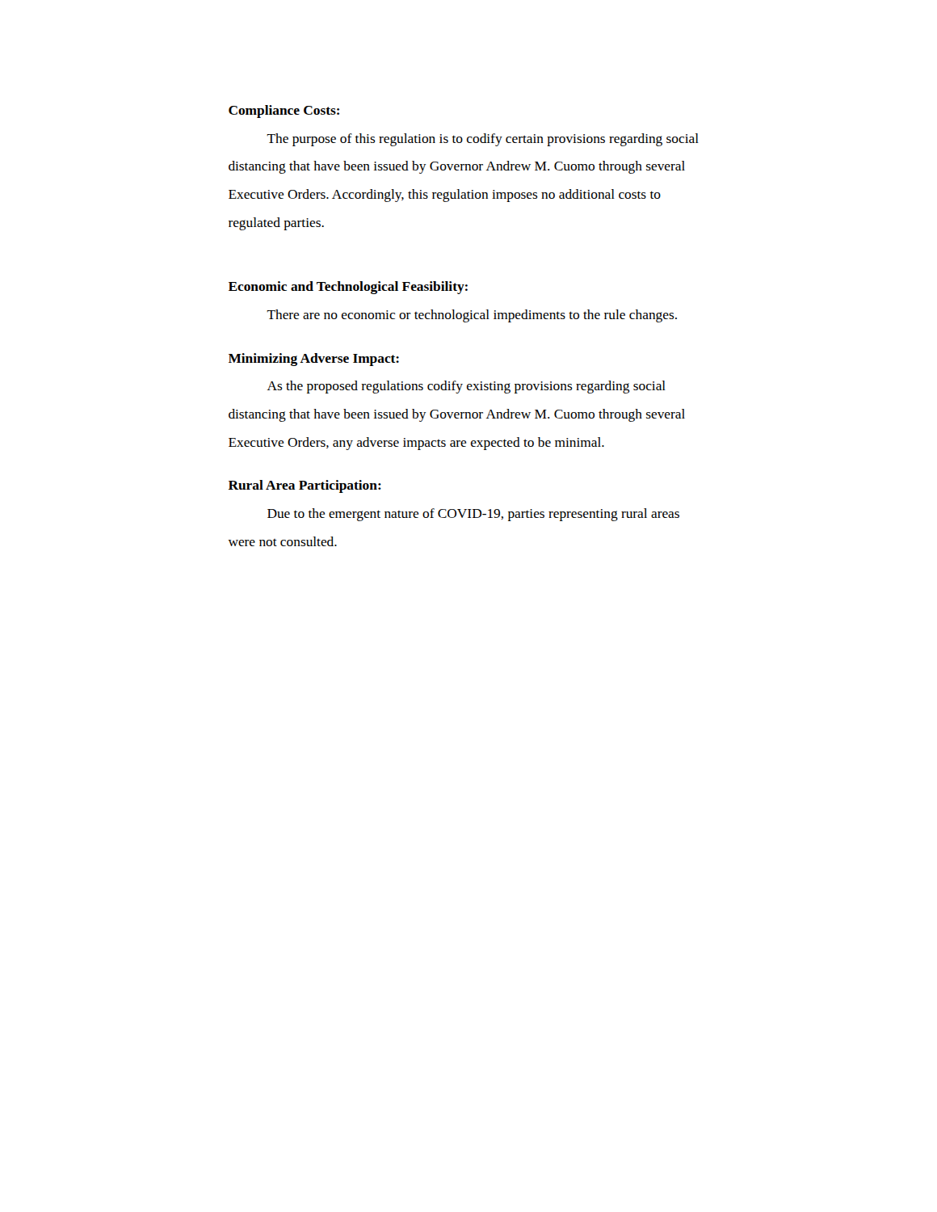Compliance Costs:
The purpose of this regulation is to codify certain provisions regarding social distancing that have been issued by Governor Andrew M. Cuomo through several Executive Orders. Accordingly, this regulation imposes no additional costs to regulated parties.
Economic and Technological Feasibility:
There are no economic or technological impediments to the rule changes.
Minimizing Adverse Impact:
As the proposed regulations codify existing provisions regarding social distancing that have been issued by Governor Andrew M. Cuomo through several Executive Orders, any adverse impacts are expected to be minimal.
Rural Area Participation:
Due to the emergent nature of COVID-19, parties representing rural areas were not consulted.